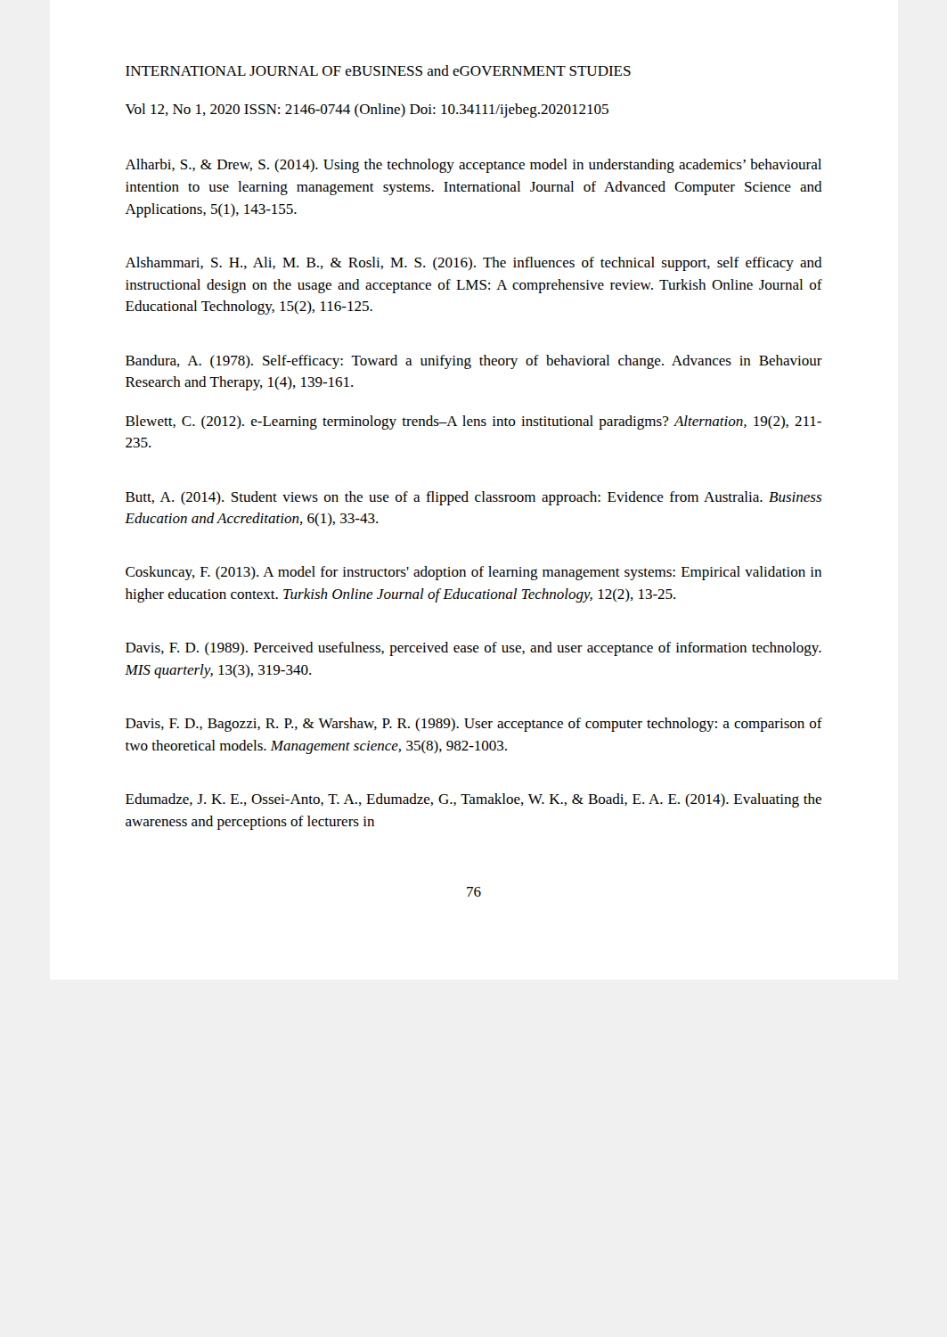INTERNATIONAL JOURNAL OF eBUSINESS and eGOVERNMENT STUDIES
Vol 12, No 1, 2020 ISSN: 2146-0744 (Online) Doi: 10.34111/ijebeg.202012105
Alharbi, S., & Drew, S. (2014). Using the technology acceptance model in understanding academics’ behavioural intention to use learning management systems. International Journal of Advanced Computer Science and Applications, 5(1), 143-155.
Alshammari, S. H., Ali, M. B., & Rosli, M. S. (2016). The influences of technical support, self efficacy and instructional design on the usage and acceptance of LMS: A comprehensive review. Turkish Online Journal of Educational Technology, 15(2), 116-125.
Bandura, A. (1978). Self-efficacy: Toward a unifying theory of behavioral change. Advances in Behaviour Research and Therapy, 1(4), 139-161.
Blewett, C. (2012). e-Learning terminology trends–A lens into institutional paradigms? Alternation, 19(2), 211-235.
Butt, A. (2014). Student views on the use of a flipped classroom approach: Evidence from Australia. Business Education and Accreditation, 6(1), 33-43.
Coskuncay, F. (2013). A model for instructors' adoption of learning management systems: Empirical validation in higher education context. Turkish Online Journal of Educational Technology, 12(2), 13-25.
Davis, F. D. (1989). Perceived usefulness, perceived ease of use, and user acceptance of information technology. MIS quarterly, 13(3), 319-340.
Davis, F. D., Bagozzi, R. P., & Warshaw, P. R. (1989). User acceptance of computer technology: a comparison of two theoretical models. Management science, 35(8), 982-1003.
Edumadze, J. K. E., Ossei-Anto, T. A., Edumadze, G., Tamakloe, W. K., & Boadi, E. A. E. (2014). Evaluating the awareness and perceptions of lecturers in
76